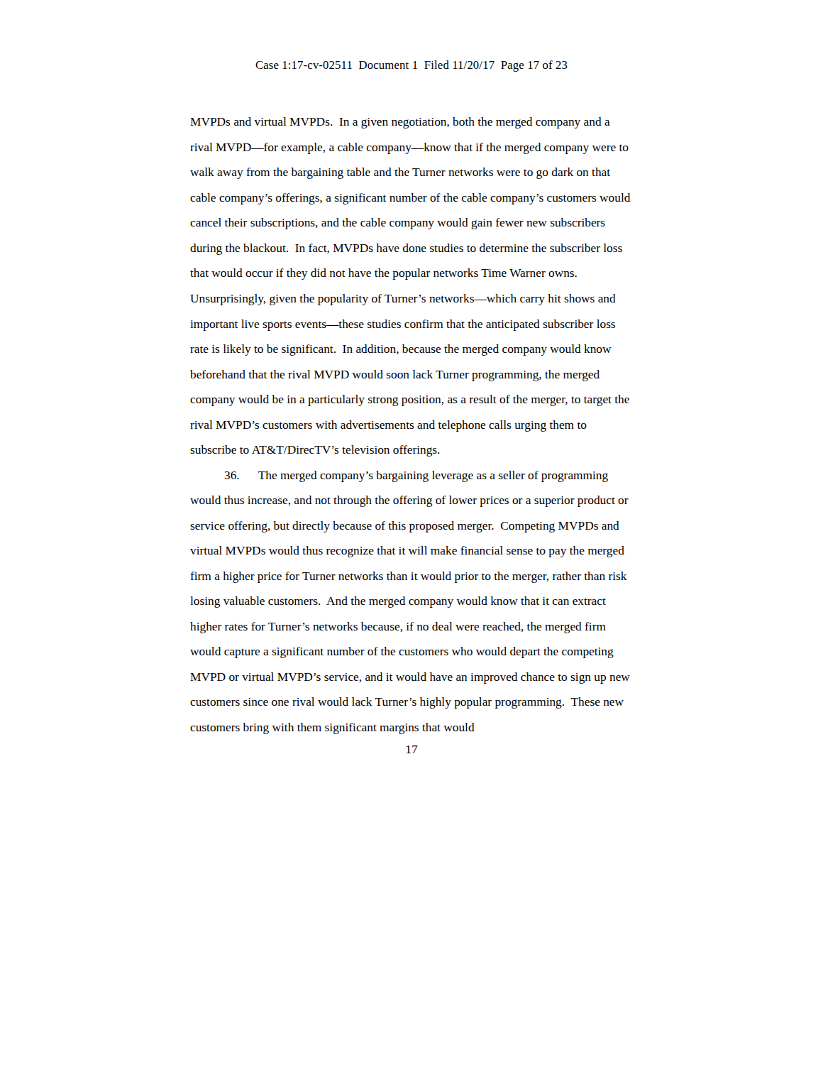Case 1:17-cv-02511 Document 1 Filed 11/20/17 Page 17 of 23
MVPDs and virtual MVPDs. In a given negotiation, both the merged company and a rival MVPD—for example, a cable company—know that if the merged company were to walk away from the bargaining table and the Turner networks were to go dark on that cable company’s offerings, a significant number of the cable company’s customers would cancel their subscriptions, and the cable company would gain fewer new subscribers during the blackout. In fact, MVPDs have done studies to determine the subscriber loss that would occur if they did not have the popular networks Time Warner owns. Unsurprisingly, given the popularity of Turner’s networks—which carry hit shows and important live sports events—these studies confirm that the anticipated subscriber loss rate is likely to be significant. In addition, because the merged company would know beforehand that the rival MVPD would soon lack Turner programming, the merged company would be in a particularly strong position, as a result of the merger, to target the rival MVPD’s customers with advertisements and telephone calls urging them to subscribe to AT&T/DirecTV’s television offerings.
36. The merged company’s bargaining leverage as a seller of programming would thus increase, and not through the offering of lower prices or a superior product or service offering, but directly because of this proposed merger. Competing MVPDs and virtual MVPDs would thus recognize that it will make financial sense to pay the merged firm a higher price for Turner networks than it would prior to the merger, rather than risk losing valuable customers. And the merged company would know that it can extract higher rates for Turner’s networks because, if no deal were reached, the merged firm would capture a significant number of the customers who would depart the competing MVPD or virtual MVPD’s service, and it would have an improved chance to sign up new customers since one rival would lack Turner’s highly popular programming. These new customers bring with them significant margins that would
17